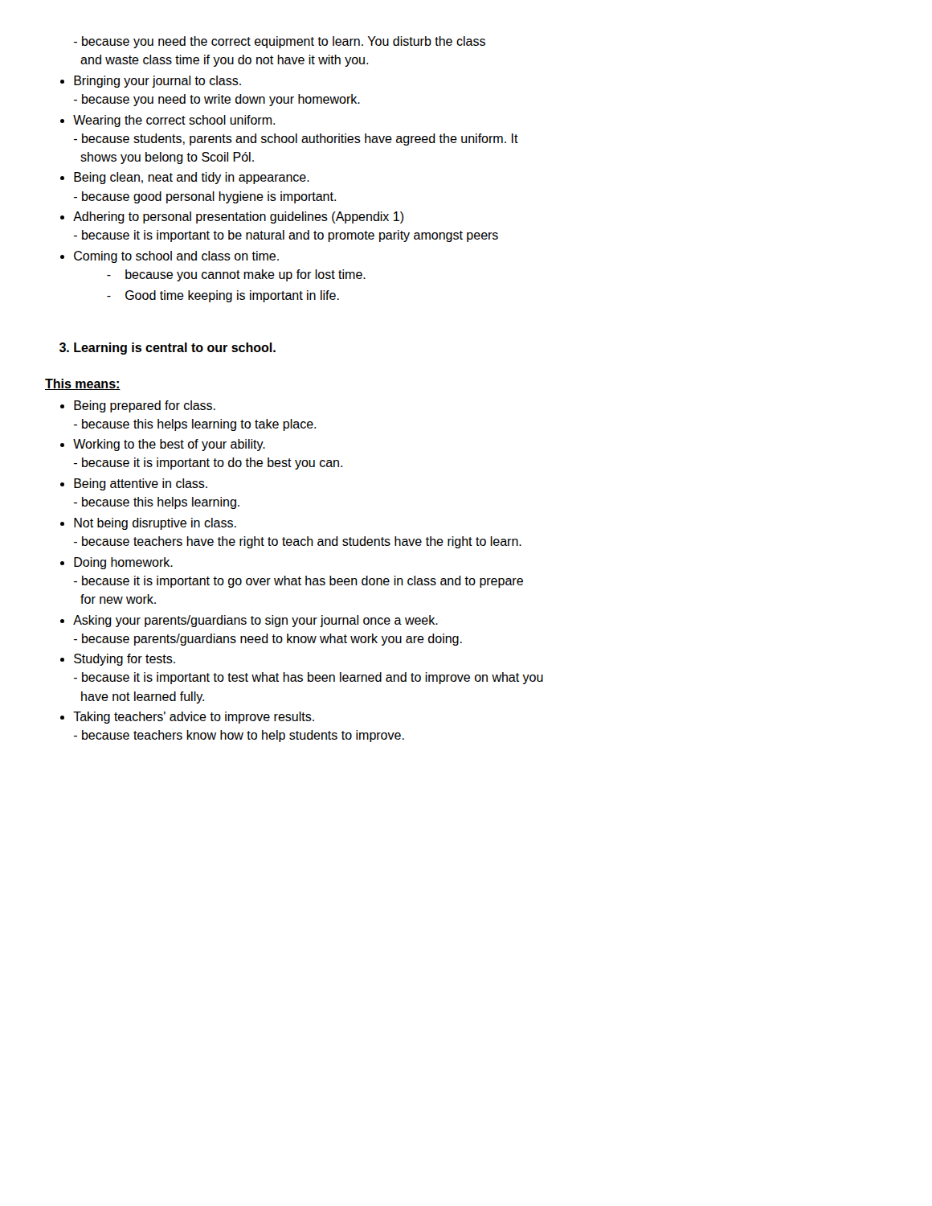- because you need the correct equipment to learn. You disturb the class
and waste class time if you do not have it with you.
Bringing your journal to class. - because you need to write down your homework.
Wearing the correct school uniform. - because students, parents and school authorities have agreed the uniform. It
shows you belong to Scoil Pól.
Being clean, neat and tidy in appearance. - because good personal hygiene is important.
Adhering to personal presentation guidelines (Appendix 1) - because it is important to be natural and to promote parity amongst peers
Coming to school and class on time.
because you cannot make up for lost time.
Good time keeping is important in life.
Learning is central to our school.
This means:
Being prepared for class. - because this helps learning to take place.
Working to the best of your ability. - because it is important to do the best you can.
Being attentive in class. - because this helps learning.
Not being disruptive in class. - because teachers have the right to teach and students have the right to learn.
Doing homework. - because it is important to go over what has been done in class and to prepare
for new work.
Asking your parents/guardians to sign your journal once a week. - because parents/guardians need to know what work you are doing.
Studying for tests. - because it is important to test what has been learned and to improve on what you
have not learned fully.
Taking teachers' advice to improve results. - because teachers know how to help students to improve.